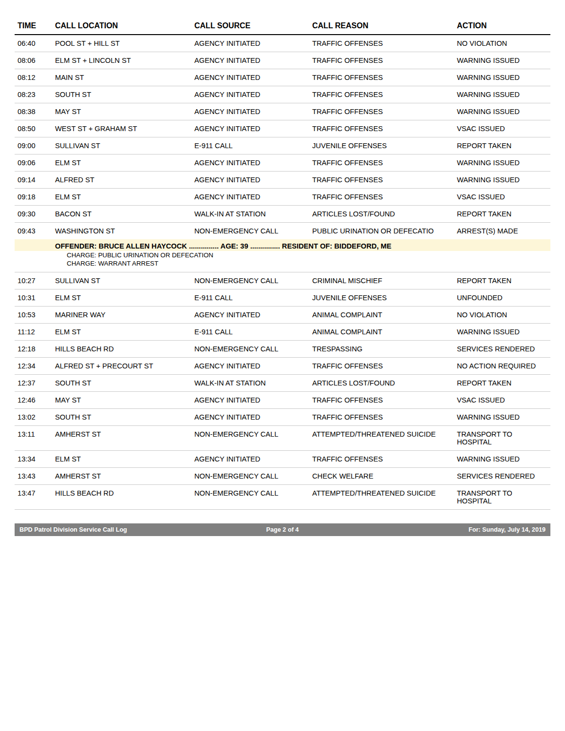| TIME | CALL LOCATION | CALL SOURCE | CALL REASON | ACTION |
| --- | --- | --- | --- | --- |
| 06:40 | POOL ST + HILL ST | AGENCY INITIATED | TRAFFIC OFFENSES | NO VIOLATION |
| 08:06 | ELM ST + LINCOLN ST | AGENCY INITIATED | TRAFFIC OFFENSES | WARNING ISSUED |
| 08:12 | MAIN ST | AGENCY INITIATED | TRAFFIC OFFENSES | WARNING ISSUED |
| 08:23 | SOUTH ST | AGENCY INITIATED | TRAFFIC OFFENSES | WARNING ISSUED |
| 08:38 | MAY ST | AGENCY INITIATED | TRAFFIC OFFENSES | WARNING ISSUED |
| 08:50 | WEST ST + GRAHAM ST | AGENCY INITIATED | TRAFFIC OFFENSES | VSAC ISSUED |
| 09:00 | SULLIVAN ST | E-911 CALL | JUVENILE OFFENSES | REPORT TAKEN |
| 09:06 | ELM ST | AGENCY INITIATED | TRAFFIC OFFENSES | WARNING ISSUED |
| 09:14 | ALFRED ST | AGENCY INITIATED | TRAFFIC OFFENSES | WARNING ISSUED |
| 09:18 | ELM ST | AGENCY INITIATED | TRAFFIC OFFENSES | VSAC ISSUED |
| 09:30 | BACON ST | WALK-IN AT STATION | ARTICLES LOST/FOUND | REPORT TAKEN |
| 09:43 | WASHINGTON ST | NON-EMERGENCY CALL | PUBLIC URINATION OR DEFECATIO | ARREST(S) MADE |
| | OFFENDER: BRUCE ALLEN HAYCOCK ............... AGE: 39 ............... RESIDENT OF: BIDDEFORD, ME |
| | CHARGE: PUBLIC URINATION OR DEFECATION CHARGE: WARRANT ARREST |
| 10:27 | SULLIVAN ST | NON-EMERGENCY CALL | CRIMINAL MISCHIEF | REPORT TAKEN |
| 10:31 | ELM ST | E-911 CALL | JUVENILE OFFENSES | UNFOUNDED |
| 10:53 | MARINER WAY | AGENCY INITIATED | ANIMAL COMPLAINT | NO VIOLATION |
| 11:12 | ELM ST | E-911 CALL | ANIMAL COMPLAINT | WARNING ISSUED |
| 12:18 | HILLS BEACH RD | NON-EMERGENCY CALL | TRESPASSING | SERVICES RENDERED |
| 12:34 | ALFRED ST + PRECOURT ST | AGENCY INITIATED | TRAFFIC OFFENSES | NO ACTION REQUIRED |
| 12:37 | SOUTH ST | WALK-IN AT STATION | ARTICLES LOST/FOUND | REPORT TAKEN |
| 12:46 | MAY ST | AGENCY INITIATED | TRAFFIC OFFENSES | VSAC ISSUED |
| 13:02 | SOUTH ST | AGENCY INITIATED | TRAFFIC OFFENSES | WARNING ISSUED |
| 13:11 | AMHERST ST | NON-EMERGENCY CALL | ATTEMPTED/THREATENED SUICIDE | TRANSPORT TO HOSPITAL |
| 13:34 | ELM ST | AGENCY INITIATED | TRAFFIC OFFENSES | WARNING ISSUED |
| 13:43 | AMHERST ST | NON-EMERGENCY CALL | CHECK WELFARE | SERVICES RENDERED |
| 13:47 | HILLS BEACH RD | NON-EMERGENCY CALL | ATTEMPTED/THREATENED SUICIDE | TRANSPORT TO HOSPITAL |
BPD Patrol Division Service Call Log
Page 2 of 4
For: Sunday, July 14, 2019